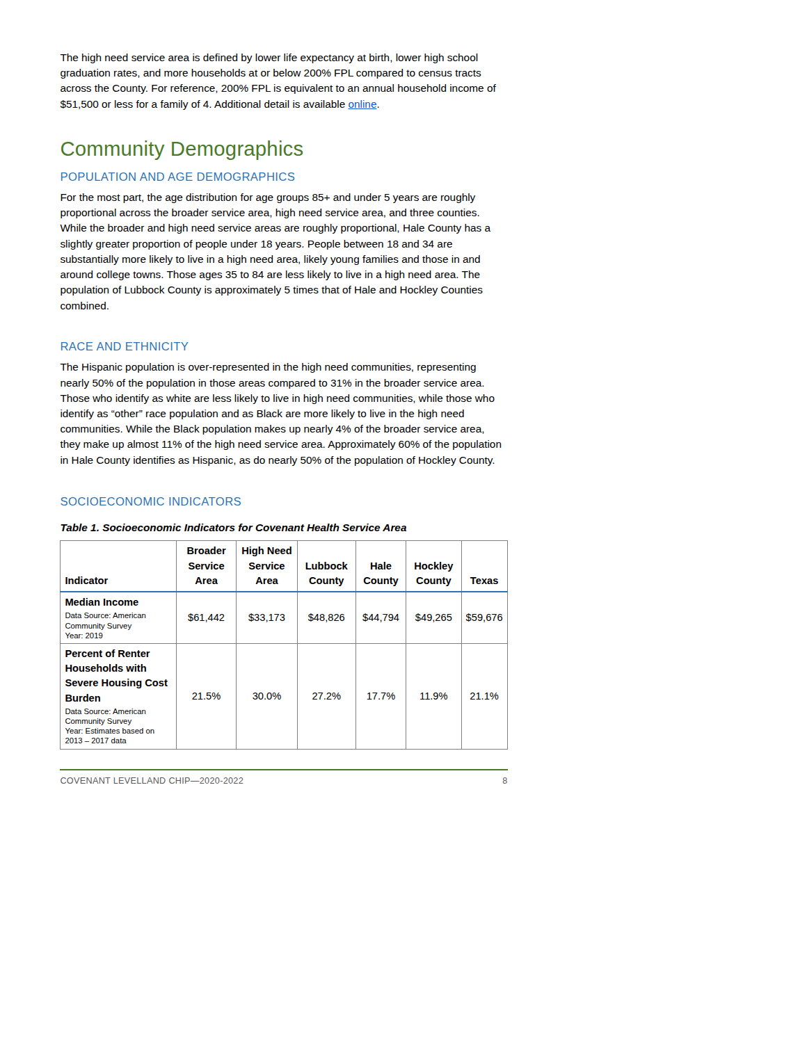The high need service area is defined by lower life expectancy at birth, lower high school graduation rates, and more households at or below 200% FPL compared to census tracts across the County. For reference, 200% FPL is equivalent to an annual household income of $51,500 or less for a family of 4. Additional detail is available online.
Community Demographics
Population and Age Demographics
For the most part, the age distribution for age groups 85+ and under 5 years are roughly proportional across the broader service area, high need service area, and three counties. While the broader and high need service areas are roughly proportional, Hale County has a slightly greater proportion of people under 18 years. People between 18 and 34 are substantially more likely to live in a high need area, likely young families and those in and around college towns. Those ages 35 to 84 are less likely to live in a high need area. The population of Lubbock County is approximately 5 times that of Hale and Hockley Counties combined.
Race and Ethnicity
The Hispanic population is over-represented in the high need communities, representing nearly 50% of the population in those areas compared to 31% in the broader service area. Those who identify as white are less likely to live in high need communities, while those who identify as “other” race population and as Black are more likely to live in the high need communities. While the Black population makes up nearly 4% of the broader service area, they make up almost 11% of the high need service area. Approximately 60% of the population in Hale County identifies as Hispanic, as do nearly 50% of the population of Hockley County.
Socioeconomic Indicators
Table 1. Socioeconomic Indicators for Covenant Health Service Area
| Indicator | Broader Service Area | High Need Service Area | Lubbock County | Hale County | Hockley County | Texas |
| --- | --- | --- | --- | --- | --- | --- |
| Median Income Data Source: American Community Survey Year: 2019 | $61,442 | $33,173 | $48,826 | $44,794 | $49,265 | $59,676 |
| Percent of Renter Households with Severe Housing Cost Burden Data Source: American Community Survey Year: Estimates based on 2013 – 2017 data | 21.5% | 30.0% | 27.2% | 17.7% | 11.9% | 21.1% |
COVENANT LEVELLAND CHIP—2020-2022 8